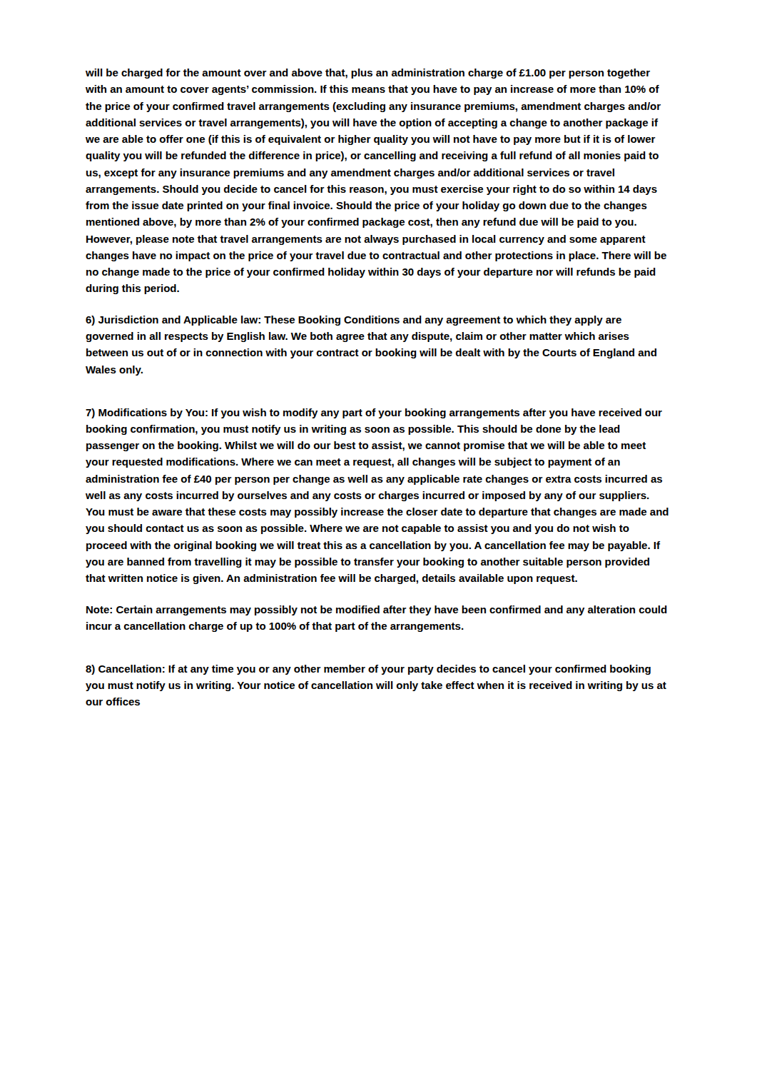will be charged for the amount over and above that, plus an administration charge of £1.00 per person together with an amount to cover agents’ commission. If this means that you have to pay an increase of more than 10% of the price of your confirmed travel arrangements (excluding any insurance premiums, amendment charges and/or additional services or travel arrangements), you will have the option of accepting a change to another package if we are able to offer one (if this is of equivalent or higher quality you will not have to pay more but if it is of lower quality you will be refunded the difference in price), or cancelling and receiving a full refund of all monies paid to us, except for any insurance premiums and any amendment charges and/or additional services or travel arrangements. Should you decide to cancel for this reason, you must exercise your right to do so within 14 days from the issue date printed on your final invoice. Should the price of your holiday go down due to the changes mentioned above, by more than 2% of your confirmed package cost, then any refund due will be paid to you. However, please note that travel arrangements are not always purchased in local currency and some apparent changes have no impact on the price of your travel due to contractual and other protections in place. There will be no change made to the price of your confirmed holiday within 30 days of your departure nor will refunds be paid during this period.
6) Jurisdiction and Applicable law: These Booking Conditions and any agreement to which they apply are governed in all respects by English law. We both agree that any dispute, claim or other matter which arises between us out of or in connection with your contract or booking will be dealt with by the Courts of England and Wales only.
7) Modifications by You: If you wish to modify any part of your booking arrangements after you have received our booking confirmation, you must notify us in writing as soon as possible. This should be done by the lead passenger on the booking. Whilst we will do our best to assist, we cannot promise that we will be able to meet your requested modifications. Where we can meet a request, all changes will be subject to payment of an administration fee of £40 per person per change as well as any applicable rate changes or extra costs incurred as well as any costs incurred by ourselves and any costs or charges incurred or imposed by any of our suppliers. You must be aware that these costs may possibly increase the closer date to departure that changes are made and you should contact us as soon as possible. Where we are not capable to assist you and you do not wish to proceed with the original booking we will treat this as a cancellation by you. A cancellation fee may be payable. If you are banned from travelling it may be possible to transfer your booking to another suitable person provided that written notice is given. An administration fee will be charged, details available upon request.
Note: Certain arrangements may possibly not be modified after they have been confirmed and any alteration could incur a cancellation charge of up to 100% of that part of the arrangements.
8) Cancellation: If at any time you or any other member of your party decides to cancel your confirmed booking you must notify us in writing. Your notice of cancellation will only take effect when it is received in writing by us at our offices